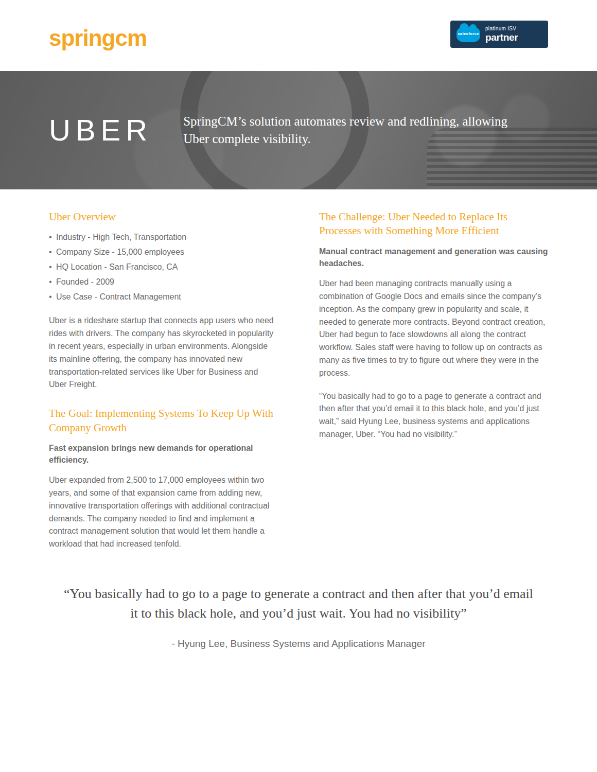spring cm
salesforce
platinum ISV partner
UBER
SpringCM’s solution automates review and redlining, allowing Uber complete visibility.
Uber Overview
Industry - High Tech, Transportation
Company Size - 15,000 employees
HQ Location - San Francisco, CA
Founded - 2009
Use Case - Contract Management
Uber is a rideshare startup that connects app users who need rides with drivers. The company has skyrocketed in popularity in recent years, especially in urban environments. Alongside its mainline offering, the company has innovated new transportation-related services like Uber for Business and Uber Freight.
The Goal: Implementing Systems To Keep Up With Company Growth
Fast expansion brings new demands for operational efficiency.
Uber expanded from 2,500 to 17,000 employees within two years, and some of that expansion came from adding new, innovative transportation offerings with additional contractual demands. The company needed to find and implement a contract management solution that would let them handle a workload that had increased tenfold.
The Challenge: Uber Needed to Replace Its Processes with Something More Efficient
Manual contract management and generation was causing headaches.
Uber had been managing contracts manually using a combination of Google Docs and emails since the company’s inception. As the company grew in popularity and scale, it needed to generate more contracts. Beyond contract creation, Uber had begun to face slowdowns all along the contract workflow. Sales staff were having to follow up on contracts as many as five times to try to figure out where they were in the process.
“You basically had to go to a page to generate a contract and then after that you’d email it to this black hole, and you’d just wait,” said Hyung Lee, business systems and applications manager, Uber. “You had no visibility.”
“You basically had to go to a page to generate a contract and then after that you’d email it to this black hole, and you’d just wait. You had no visibility”
- Hyung Lee, Business Systems and Applications Manager